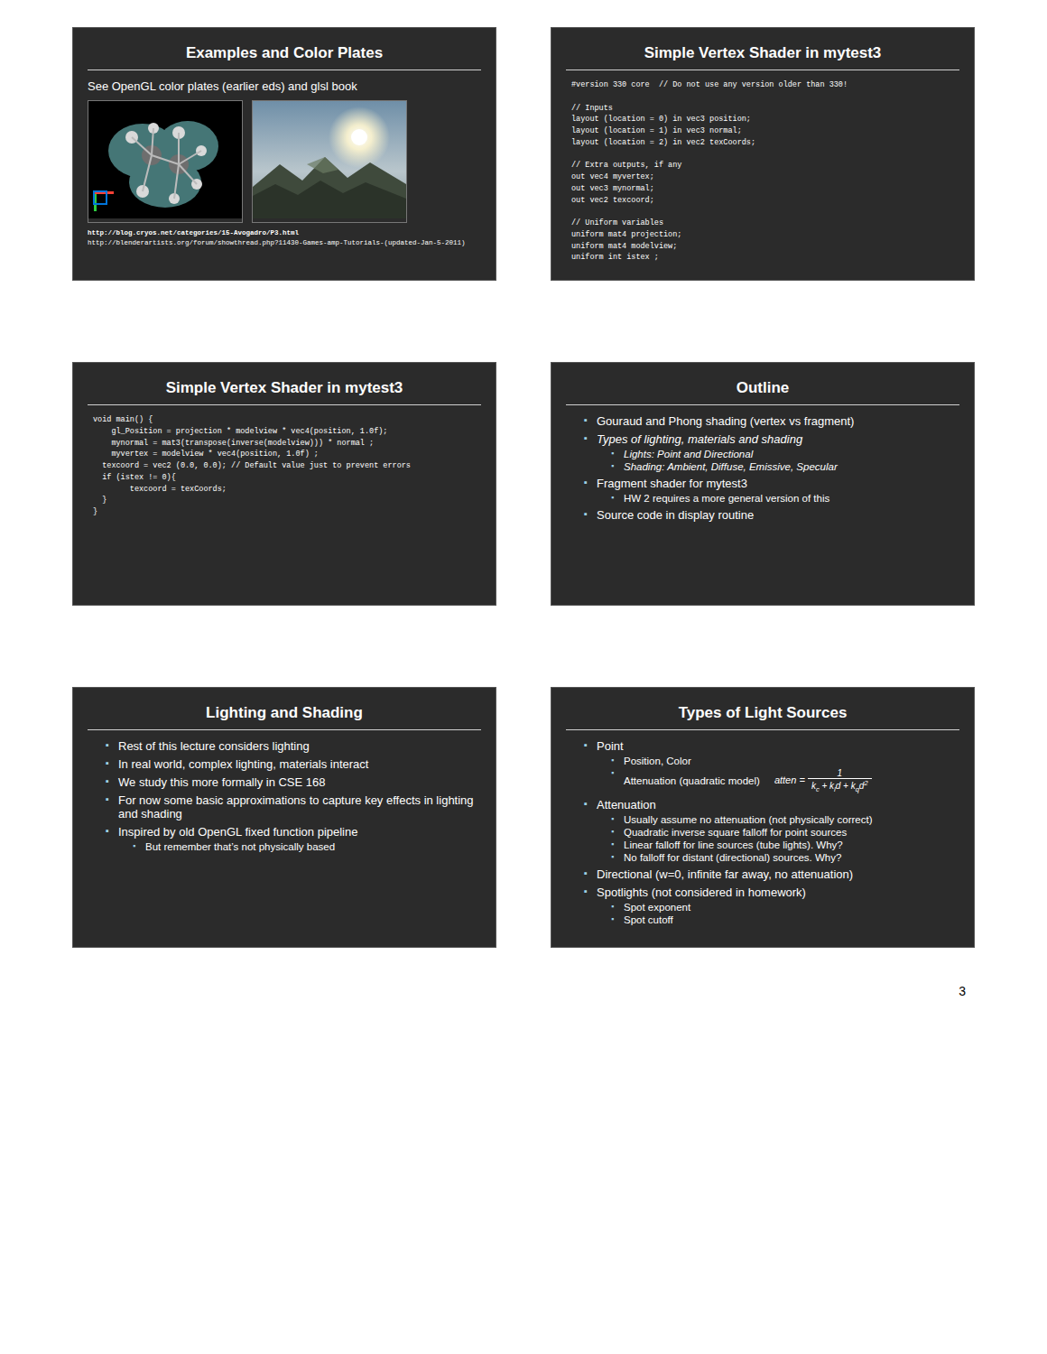Examples and Color Plates
See OpenGL color plates (earlier eds) and glsl book
http://blog.cryos.net/categories/15-Avogadro/P3.html
http://blenderartists.org/forum/showthread.php?11430-Games-amp-Tutorials-(updated-Jan-5-2011)
Simple Vertex Shader in mytest3
#version 330 core // Do not use any version older than 330! // Inputs layout (location = 0) in vec3 position; layout (location = 1) in vec3 normal; layout (location = 2) in vec2 texCoords; // Extra outputs, if any out vec4 myvertex; out vec3 mynormal; out vec2 texcoord; // Uniform variables uniform mat4 projection; uniform mat4 modelview; uniform int istex ;
Simple Vertex Shader in mytest3
void main() { gl_Position = projection * modelview * vec4(position, 1.0f); mynormal = mat3(transpose(inverse(modelview))) * normal ; myvertex = modelview * vec4(position, 1.0f) ; texcoord = vec2 (0.0, 0.0); // Default value just to prevent errors if (istex != 0){ texcoord = texCoords; } }
Outline
Gouraud and Phong shading (vertex vs fragment)
Types of lighting, materials and shading
Lights: Point and Directional
Shading: Ambient, Diffuse, Emissive, Specular
Fragment shader for mytest3
HW 2 requires a more general version of this
Source code in display routine
Lighting and Shading
Rest of this lecture considers lighting
In real world, complex lighting, materials interact
We study this more formally in CSE 168
For now some basic approximations to capture key effects in lighting and shading
Inspired by old OpenGL fixed function pipeline
But remember that’s not physically based
Types of Light Sources
Point
Position, Color
Attenuation (quadratic model) atten = 1 kc + kld + kqd2
Attenuation
Usually assume no attenuation (not physically correct)
Quadratic inverse square falloff for point sources
Linear falloff for line sources (tube lights). Why?
No falloff for distant (directional) sources. Why?
Directional (w=0, infinite far away, no attenuation)
Spotlights (not considered in homework)
Spot exponent
Spot cutoff
3